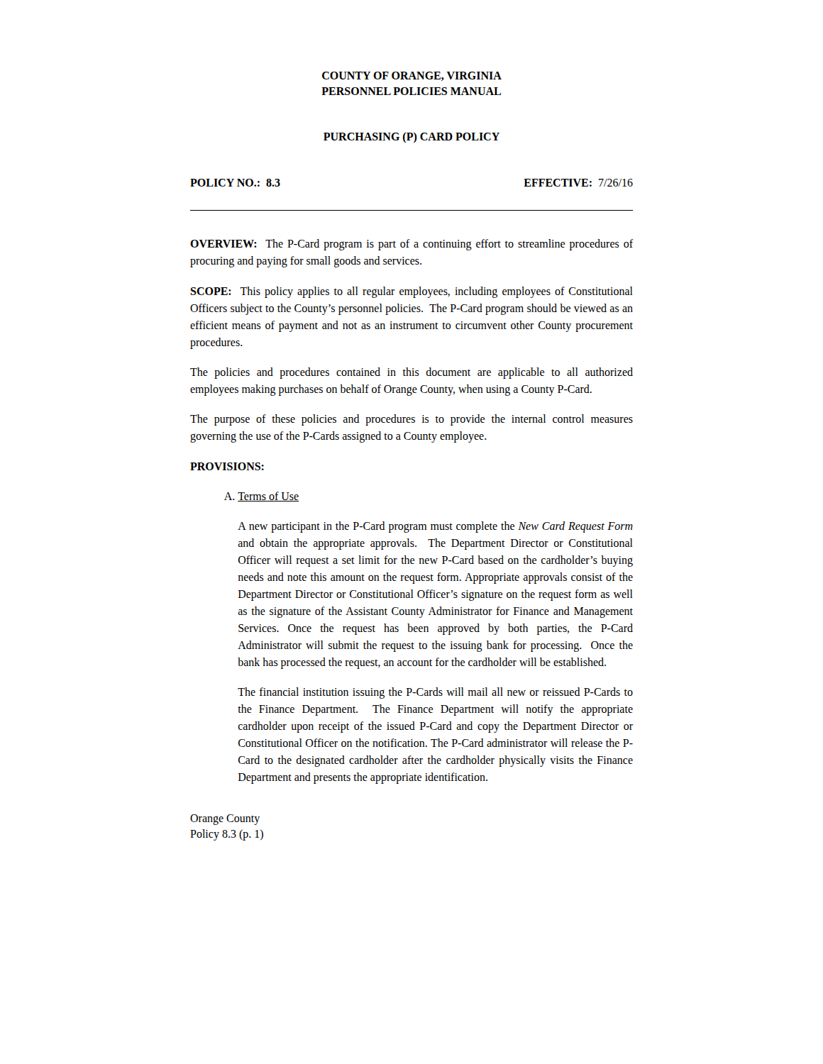COUNTY OF ORANGE, VIRGINIA
PERSONNEL POLICIES MANUAL
PURCHASING (P) CARD POLICY
POLICY NO.: 8.3 EFFECTIVE: 7/26/16
OVERVIEW: The P-Card program is part of a continuing effort to streamline procedures of procuring and paying for small goods and services.
SCOPE: This policy applies to all regular employees, including employees of Constitutional Officers subject to the County’s personnel policies. The P-Card program should be viewed as an efficient means of payment and not as an instrument to circumvent other County procurement procedures.
The policies and procedures contained in this document are applicable to all authorized employees making purchases on behalf of Orange County, when using a County P-Card.
The purpose of these policies and procedures is to provide the internal control measures governing the use of the P-Cards assigned to a County employee.
PROVISIONS:
Terms of Use
A new participant in the P-Card program must complete the New Card Request Form and obtain the appropriate approvals. The Department Director or Constitutional Officer will request a set limit for the new P-Card based on the cardholder’s buying needs and note this amount on the request form. Appropriate approvals consist of the Department Director or Constitutional Officer’s signature on the request form as well as the signature of the Assistant County Administrator for Finance and Management Services. Once the request has been approved by both parties, the P-Card Administrator will submit the request to the issuing bank for processing. Once the bank has processed the request, an account for the cardholder will be established.
The financial institution issuing the P-Cards will mail all new or reissued P-Cards to the Finance Department. The Finance Department will notify the appropriate cardholder upon receipt of the issued P-Card and copy the Department Director or Constitutional Officer on the notification. The P-Card administrator will release the P-Card to the designated cardholder after the cardholder physically visits the Finance Department and presents the appropriate identification.
Orange County
Policy 8.3 (p. 1)